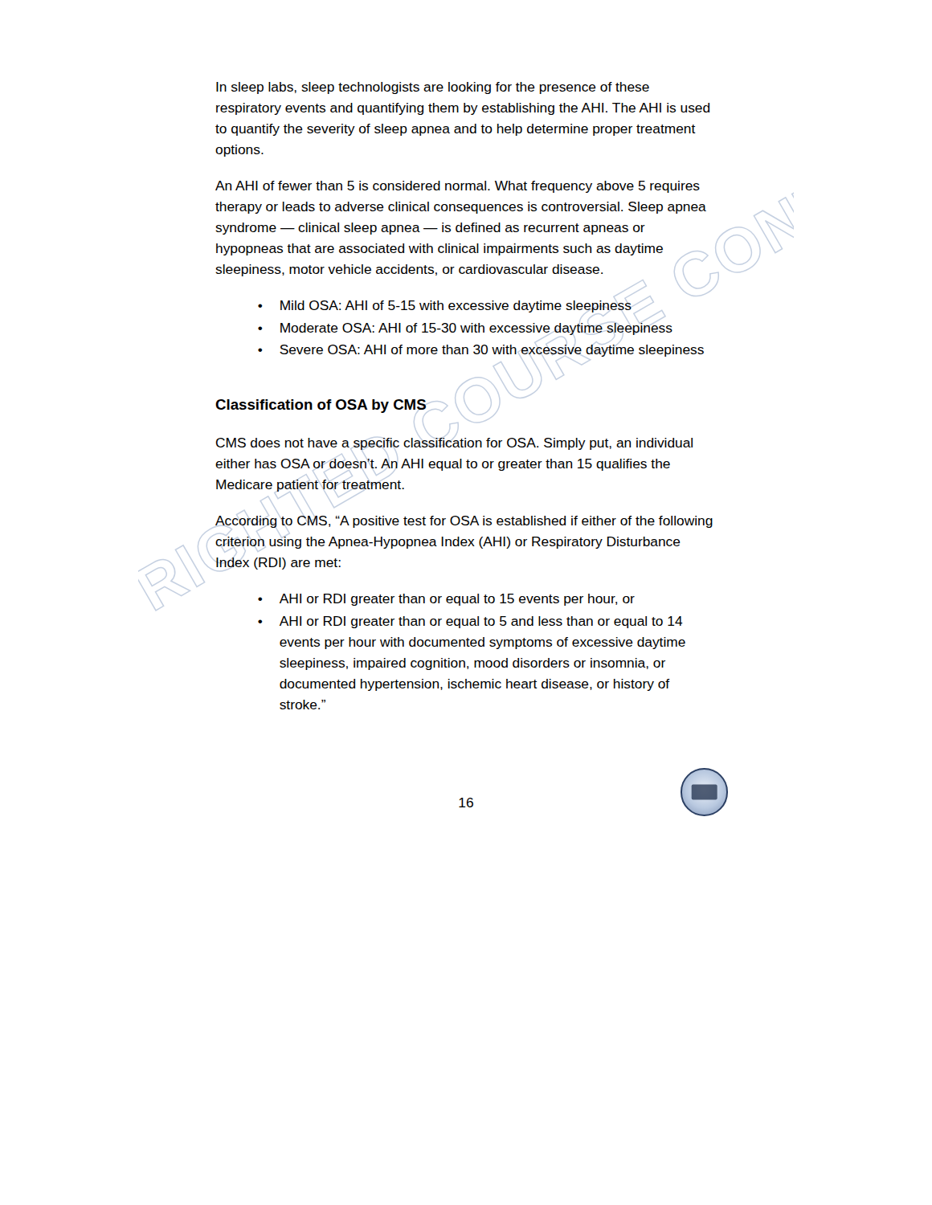COPYRIGHTED COURSE CONTENT
In sleep labs, sleep technologists are looking for the presence of these respiratory events and quantifying them by establishing the AHI. The AHI is used to quantify the severity of sleep apnea and to help determine proper treatment options.
An AHI of fewer than 5 is considered normal. What frequency above 5 requires therapy or leads to adverse clinical consequences is controversial. Sleep apnea syndrome — clinical sleep apnea — is defined as recurrent apneas or hypopneas that are associated with clinical impairments such as daytime sleepiness, motor vehicle accidents, or cardiovascular disease.
Mild OSA: AHI of 5-15 with excessive daytime sleepiness
Moderate OSA: AHI of 15-30 with excessive daytime sleepiness
Severe OSA: AHI of more than 30 with excessive daytime sleepiness
Classification of OSA by CMS
CMS does not have a specific classification for OSA. Simply put, an individual either has OSA or doesn’t. An AHI equal to or greater than 15 qualifies the Medicare patient for treatment.
According to CMS, “A positive test for OSA is established if either of the following criterion using the Apnea-Hypopnea Index (AHI) or Respiratory Disturbance Index (RDI) are met:
AHI or RDI greater than or equal to 15 events per hour, or
AHI or RDI greater than or equal to 5 and less than or equal to 14 events per hour with documented symptoms of excessive daytime sleepiness, impaired cognition, mood disorders or insomnia, or documented hypertension, ischemic heart disease, or history of stroke.”
16